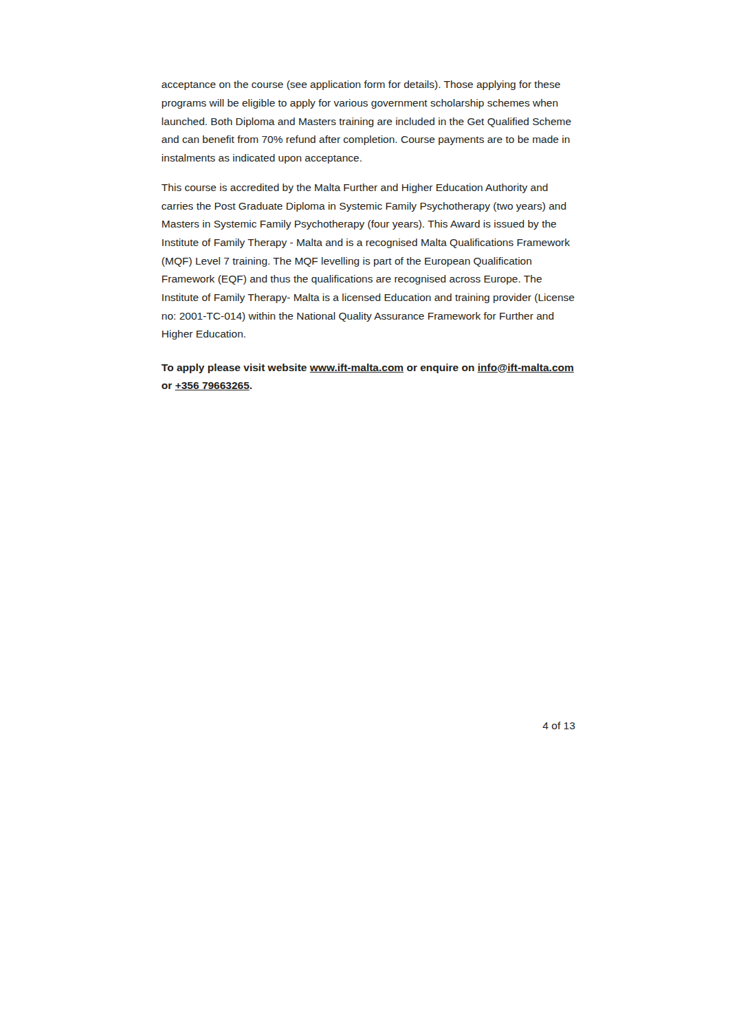acceptance on the course (see application form for details). Those applying for these programs will be eligible to apply for various government scholarship schemes when launched. Both Diploma and Masters training are included in the Get Qualified Scheme and can benefit from 70% refund after completion. Course payments are to be made in instalments as indicated upon acceptance.
This course is accredited by the Malta Further and Higher Education Authority and carries the Post Graduate Diploma in Systemic Family Psychotherapy (two years) and Masters in Systemic Family Psychotherapy (four years). This Award is issued by the Institute of Family Therapy - Malta and is a recognised Malta Qualifications Framework (MQF) Level 7 training. The MQF levelling is part of the European Qualification Framework (EQF) and thus the qualifications are recognised across Europe. The Institute of Family Therapy- Malta is a licensed Education and training provider (License no: 2001-TC-014) within the National Quality Assurance Framework for Further and Higher Education.
To apply please visit website www.ift-malta.com or enquire on info@ift-malta.com or +356 79663265.
4 of 13